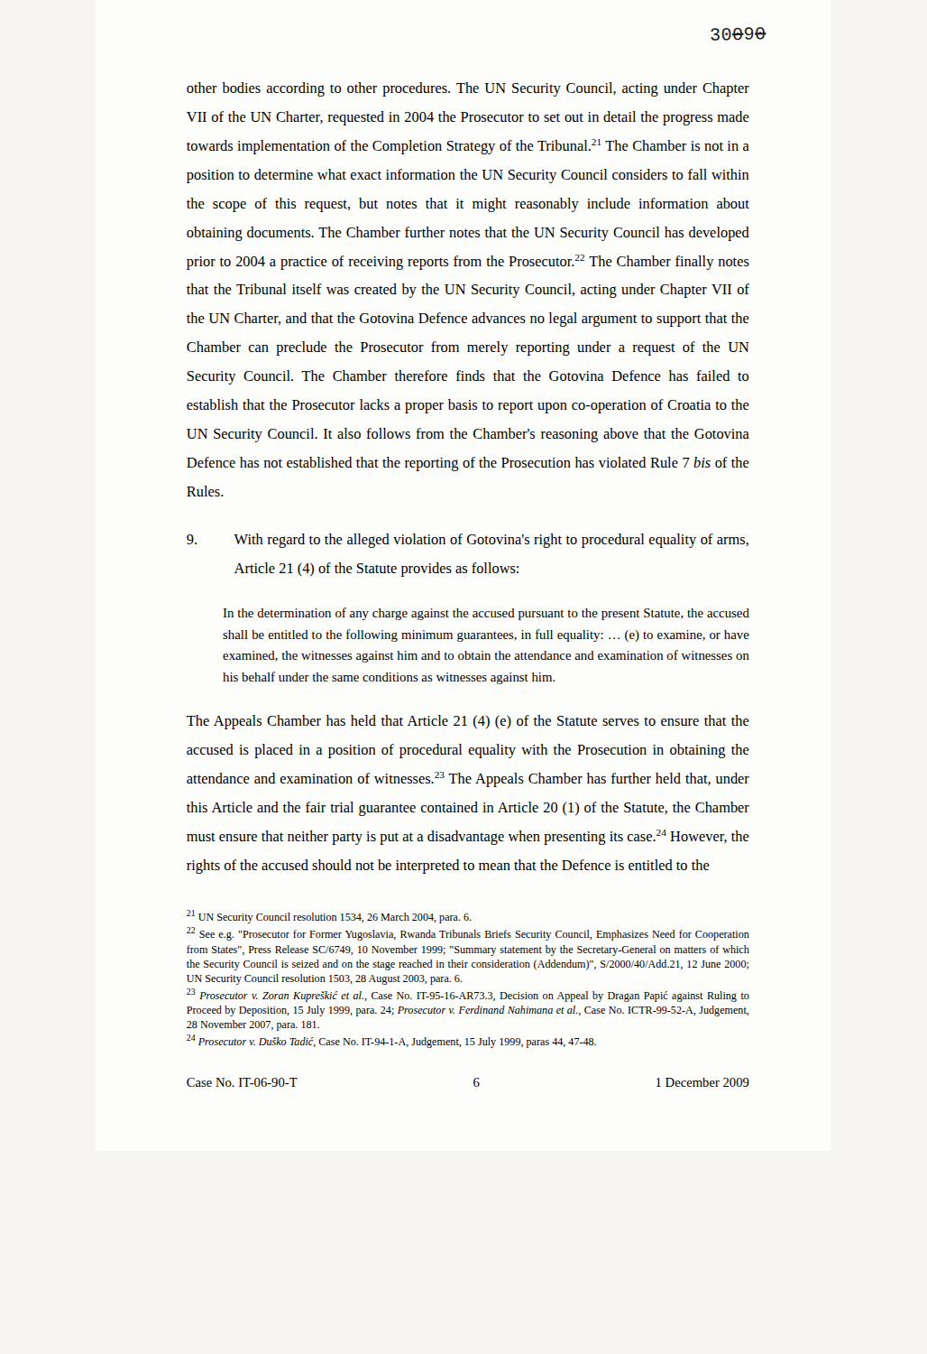30090
other bodies according to other procedures. The UN Security Council, acting under Chapter VII of the UN Charter, requested in 2004 the Prosecutor to set out in detail the progress made towards implementation of the Completion Strategy of the Tribunal.21 The Chamber is not in a position to determine what exact information the UN Security Council considers to fall within the scope of this request, but notes that it might reasonably include information about obtaining documents. The Chamber further notes that the UN Security Council has developed prior to 2004 a practice of receiving reports from the Prosecutor.22 The Chamber finally notes that the Tribunal itself was created by the UN Security Council, acting under Chapter VII of the UN Charter, and that the Gotovina Defence advances no legal argument to support that the Chamber can preclude the Prosecutor from merely reporting under a request of the UN Security Council. The Chamber therefore finds that the Gotovina Defence has failed to establish that the Prosecutor lacks a proper basis to report upon co-operation of Croatia to the UN Security Council. It also follows from the Chamber's reasoning above that the Gotovina Defence has not established that the reporting of the Prosecution has violated Rule 7 bis of the Rules.
9.
With regard to the alleged violation of Gotovina's right to procedural equality of arms, Article 21 (4) of the Statute provides as follows:
In the determination of any charge against the accused pursuant to the present Statute, the accused shall be entitled to the following minimum guarantees, in full equality: … (e) to examine, or have examined, the witnesses against him and to obtain the attendance and examination of witnesses on his behalf under the same conditions as witnesses against him.
The Appeals Chamber has held that Article 21 (4) (e) of the Statute serves to ensure that the accused is placed in a position of procedural equality with the Prosecution in obtaining the attendance and examination of witnesses.23 The Appeals Chamber has further held that, under this Article and the fair trial guarantee contained in Article 20 (1) of the Statute, the Chamber must ensure that neither party is put at a disadvantage when presenting its case.24 However, the rights of the accused should not be interpreted to mean that the Defence is entitled to the
21 UN Security Council resolution 1534, 26 March 2004, para. 6.
22 See e.g. "Prosecutor for Former Yugoslavia, Rwanda Tribunals Briefs Security Council, Emphasizes Need for Cooperation from States", Press Release SC/6749, 10 November 1999; "Summary statement by the Secretary-General on matters of which the Security Council is seized and on the stage reached in their consideration (Addendum)", S/2000/40/Add.21, 12 June 2000; UN Security Council resolution 1503, 28 August 2003, para. 6.
23 Prosecutor v. Zoran Kupreškić et al., Case No. IT-95-16-AR73.3, Decision on Appeal by Dragan Papić against Ruling to Proceed by Deposition, 15 July 1999, para. 24; Prosecutor v. Ferdinand Nahimana et al., Case No. ICTR-99-52-A, Judgement, 28 November 2007, para. 181.
24 Prosecutor v. Duško Tadić, Case No. IT-94-1-A, Judgement, 15 July 1999, paras 44, 47-48.
Case No. IT-06-90-T
6
1 December 2009